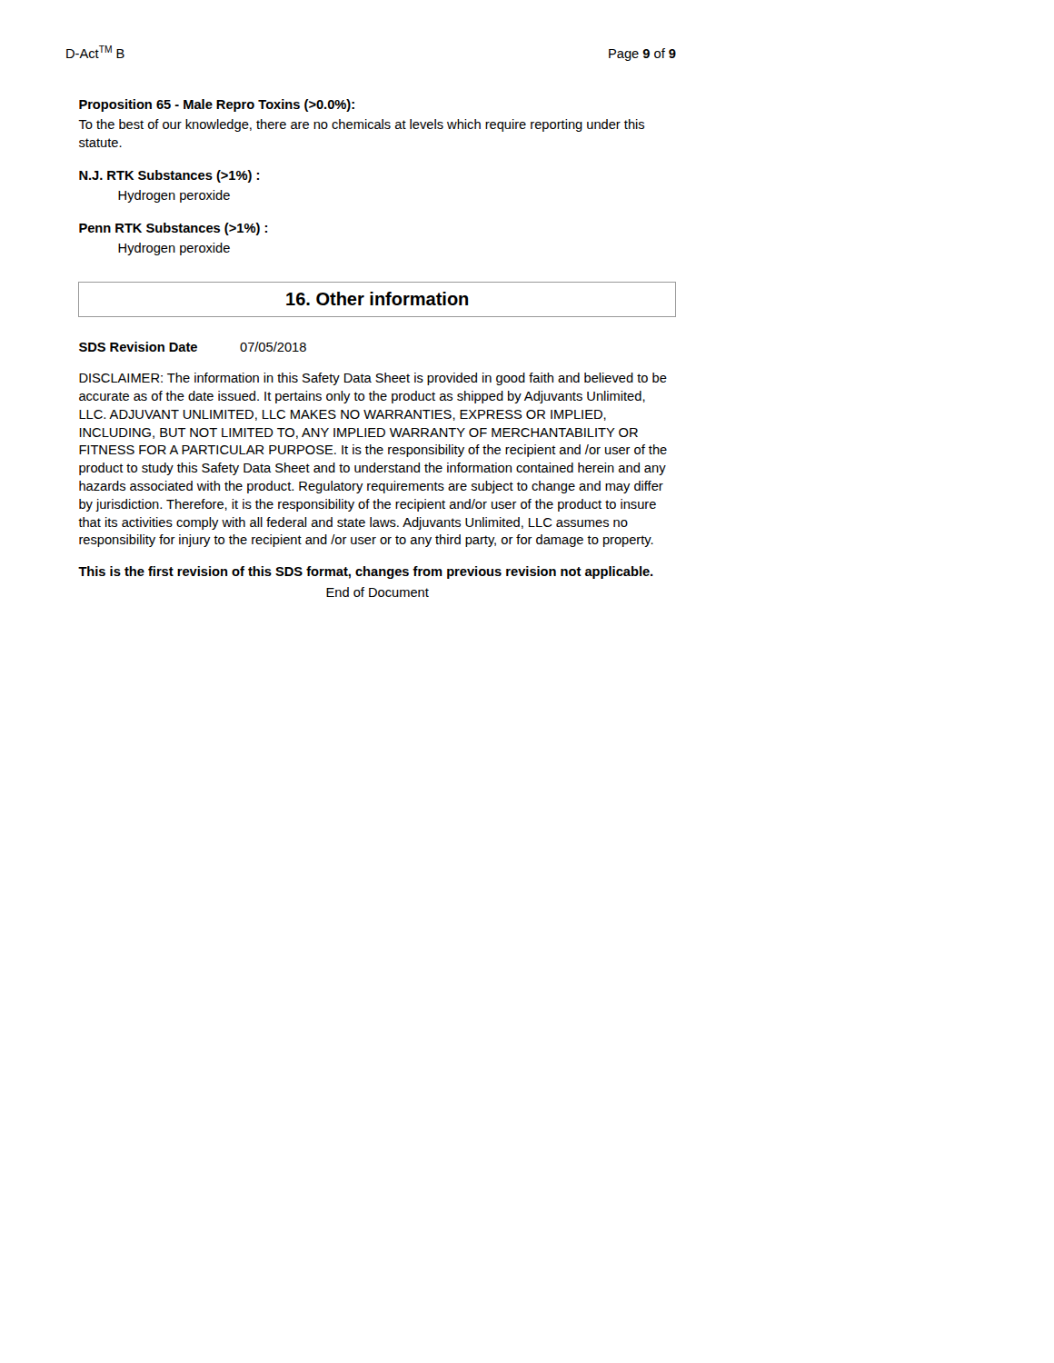D-ActTM B Page 9 of 9
Proposition 65 - Male Repro Toxins (>0.0%):
To the best of our knowledge, there are no chemicals at levels which require reporting under this statute.
N.J. RTK Substances (>1%) :
Hydrogen peroxide
Penn RTK Substances (>1%) :
Hydrogen peroxide
16. Other information
SDS Revision Date 07/05/2018
DISCLAIMER: The information in this Safety Data Sheet is provided in good faith and believed to be accurate as of the date issued. It pertains only to the product as shipped by Adjuvants Unlimited, LLC. ADJUVANT UNLIMITED, LLC MAKES NO WARRANTIES, EXPRESS OR IMPLIED, INCLUDING, BUT NOT LIMITED TO, ANY IMPLIED WARRANTY OF MERCHANTABILITY OR FITNESS FOR A PARTICULAR PURPOSE. It is the responsibility of the recipient and /or user of the product to study this Safety Data Sheet and to understand the information contained herein and any hazards associated with the product. Regulatory requirements are subject to change and may differ by jurisdiction. Therefore, it is the responsibility of the recipient and/or user of the product to insure that its activities comply with all federal and state laws. Adjuvants Unlimited, LLC assumes no responsibility for injury to the recipient and /or user or to any third party, or for damage to property.
This is the first revision of this SDS format, changes from previous revision not applicable.
End of Document